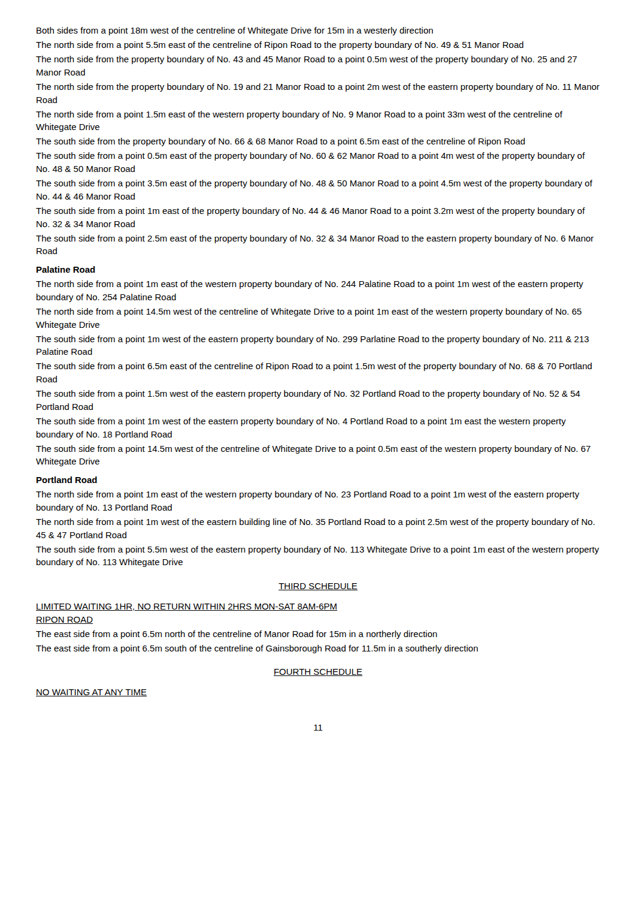Both sides from a point 18m west of the centreline of Whitegate Drive for 15m in a westerly direction
The north side from a point 5.5m east of the centreline of Ripon Road to the property boundary of No. 49 & 51 Manor Road
The north side from the property boundary of No. 43 and 45 Manor Road to a point 0.5m west of the property boundary of No. 25 and 27 Manor Road
The north side from the property boundary of No. 19 and 21 Manor Road to a point 2m west of the eastern property boundary of No. 11 Manor Road
The north side from a point 1.5m east of the western property boundary of No. 9 Manor Road to a point 33m west of the centreline of Whitegate Drive
The south side from the property boundary of No. 66 & 68 Manor Road to a point 6.5m east of the centreline of Ripon Road
The south side from a point 0.5m east of the property boundary of No. 60 & 62 Manor Road to a point 4m west of the property boundary of No. 48 & 50 Manor Road
The south side from a point 3.5m east of the property boundary of No. 48 & 50 Manor Road to a point 4.5m west of the property boundary of No. 44 & 46 Manor Road
The south side from a point 1m east of the property boundary of No. 44 & 46 Manor Road to a point 3.2m west of the property boundary of No. 32 & 34 Manor Road
The south side from a point 2.5m east of the property boundary of No. 32 & 34 Manor Road to the eastern property boundary of No. 6 Manor Road
Palatine Road
The north side from a point 1m east of the western property boundary of No. 244 Palatine Road to a point 1m west of the eastern property boundary of No. 254 Palatine Road
The north side from a point 14.5m west of the centreline of Whitegate Drive to a point 1m east of the western property boundary of No. 65 Whitegate Drive
The south side from a point 1m west of the eastern property boundary of No. 299 Parlatine Road to the property boundary of No. 211 & 213 Palatine Road
The south side from a point 6.5m east of the centreline of Ripon Road to a point 1.5m west of the property boundary of No. 68 & 70 Portland Road
The south side from a point 1.5m west of the eastern property boundary of No. 32 Portland Road to the property boundary of No. 52 & 54 Portland Road
The south side from a point 1m west of the eastern property boundary of No. 4 Portland Road to a point 1m east the western property boundary of No. 18 Portland Road
The south side from a point 14.5m west of the centreline of Whitegate Drive to a point 0.5m east of the western property boundary of No. 67 Whitegate Drive
Portland Road
The north side from a point 1m east of the western property boundary of No. 23 Portland Road to a point 1m west of the eastern property boundary of No. 13 Portland Road
The north side from a point 1m west of the eastern building line of No. 35 Portland Road to a point 2.5m west of the property boundary of No. 45 & 47 Portland Road
The south side from a point 5.5m west of the eastern property boundary of No. 113 Whitegate Drive to a point 1m east of the western property boundary of No. 113 Whitegate Drive
THIRD SCHEDULE
LIMITED WAITING 1HR, NO RETURN WITHIN 2HRS MON-SAT 8AM-6PM
RIPON ROAD
The east side from a point 6.5m north of the centreline of Manor Road for 15m in a northerly direction
The east side from a point 6.5m south of the centreline of Gainsborough Road for 11.5m in a southerly direction
FOURTH SCHEDULE
NO WAITING AT ANY TIME
11